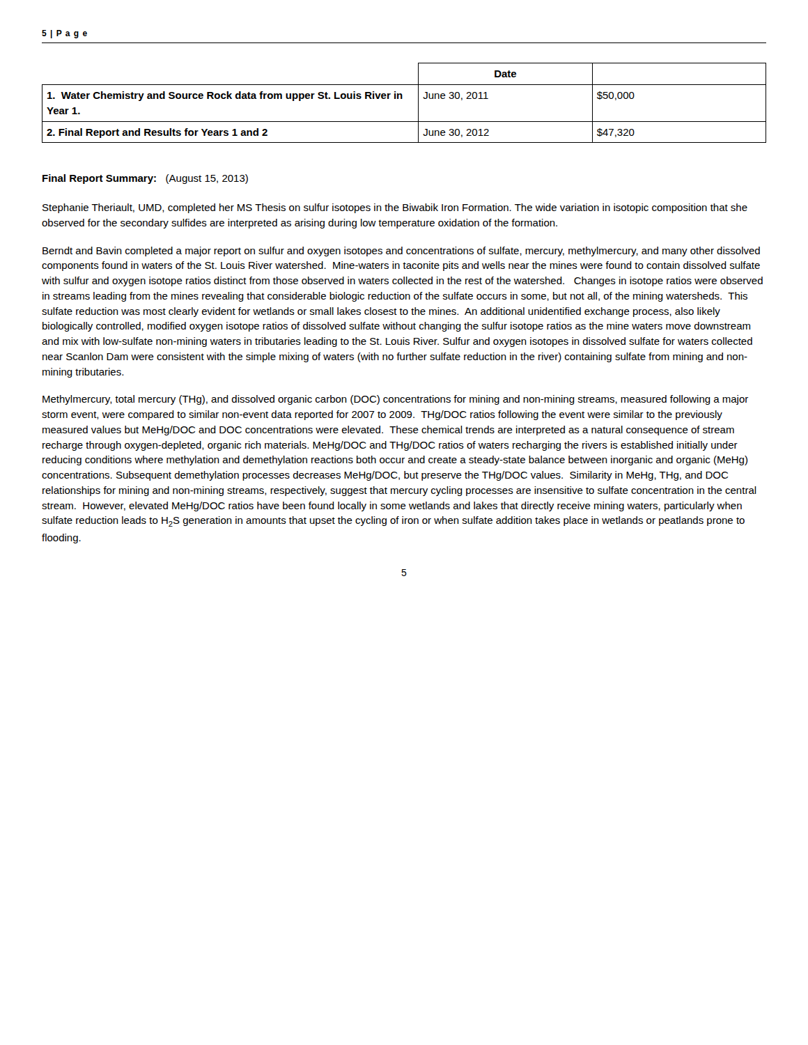5 | P a g e
| | Date | |
| 1. Water Chemistry and Source Rock data from upper St. Louis River in Year 1. | June 30, 2011 | $50,000 |
| 2. Final Report and Results for Years 1 and 2 | June 30, 2012 | $47,320 |
Final Report Summary: (August 15, 2013)
Stephanie Theriault, UMD, completed her MS Thesis on sulfur isotopes in the Biwabik Iron Formation. The wide variation in isotopic composition that she observed for the secondary sulfides are interpreted as arising during low temperature oxidation of the formation.
Berndt and Bavin completed a major report on sulfur and oxygen isotopes and concentrations of sulfate, mercury, methylmercury, and many other dissolved components found in waters of the St. Louis River watershed. Mine-waters in taconite pits and wells near the mines were found to contain dissolved sulfate with sulfur and oxygen isotope ratios distinct from those observed in waters collected in the rest of the watershed. Changes in isotope ratios were observed in streams leading from the mines revealing that considerable biologic reduction of the sulfate occurs in some, but not all, of the mining watersheds. This sulfate reduction was most clearly evident for wetlands or small lakes closest to the mines. An additional unidentified exchange process, also likely biologically controlled, modified oxygen isotope ratios of dissolved sulfate without changing the sulfur isotope ratios as the mine waters move downstream and mix with low-sulfate non-mining waters in tributaries leading to the St. Louis River. Sulfur and oxygen isotopes in dissolved sulfate for waters collected near Scanlon Dam were consistent with the simple mixing of waters (with no further sulfate reduction in the river) containing sulfate from mining and non-mining tributaries.
Methylmercury, total mercury (THg), and dissolved organic carbon (DOC) concentrations for mining and non-mining streams, measured following a major storm event, were compared to similar non-event data reported for 2007 to 2009. THg/DOC ratios following the event were similar to the previously measured values but MeHg/DOC and DOC concentrations were elevated. These chemical trends are interpreted as a natural consequence of stream recharge through oxygen-depleted, organic rich materials. MeHg/DOC and THg/DOC ratios of waters recharging the rivers is established initially under reducing conditions where methylation and demethylation reactions both occur and create a steady-state balance between inorganic and organic (MeHg) concentrations. Subsequent demethylation processes decreases MeHg/DOC, but preserve the THg/DOC values. Similarity in MeHg, THg, and DOC relationships for mining and non-mining streams, respectively, suggest that mercury cycling processes are insensitive to sulfate concentration in the central stream. However, elevated MeHg/DOC ratios have been found locally in some wetlands and lakes that directly receive mining waters, particularly when sulfate reduction leads to H2S generation in amounts that upset the cycling of iron or when sulfate addition takes place in wetlands or peatlands prone to flooding.
5